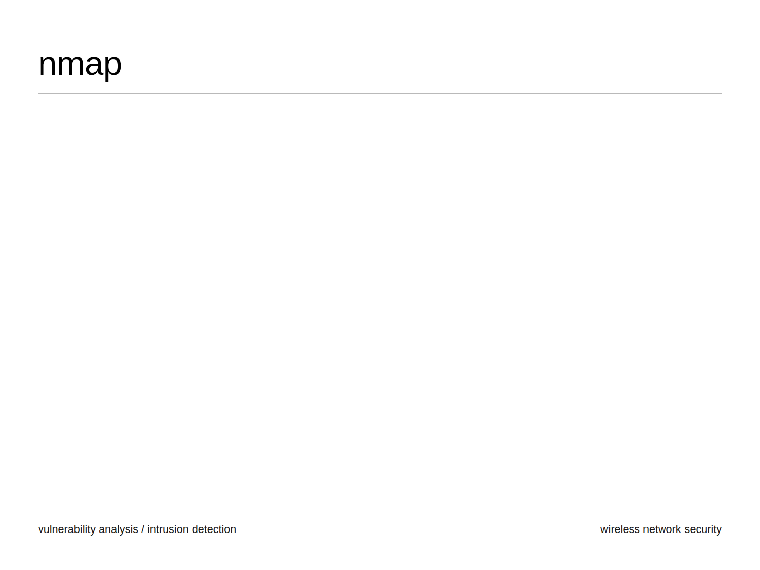nmap
vulnerability analysis / intrusion detection wireless network security